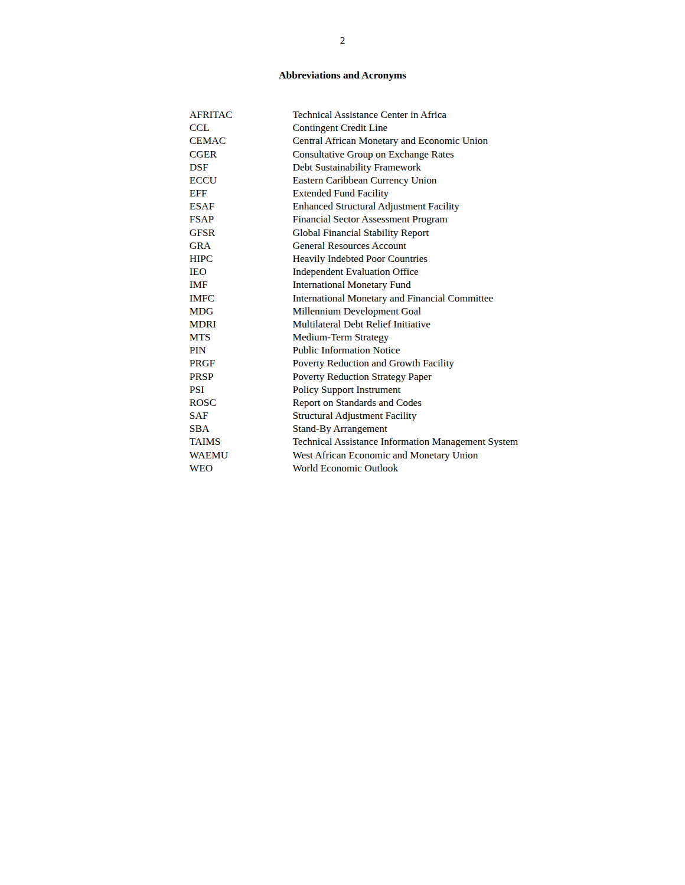2
Abbreviations and Acronyms
| AFRITAC | Technical Assistance Center in Africa |
| CCL | Contingent Credit Line |
| CEMAC | Central African Monetary and Economic Union |
| CGER | Consultative Group on Exchange Rates |
| DSF | Debt Sustainability Framework |
| ECCU | Eastern Caribbean Currency Union |
| EFF | Extended Fund Facility |
| ESAF | Enhanced Structural Adjustment Facility |
| FSAP | Financial Sector Assessment Program |
| GFSR | Global Financial Stability Report |
| GRA | General Resources Account |
| HIPC | Heavily Indebted Poor Countries |
| IEO | Independent Evaluation Office |
| IMF | International Monetary Fund |
| IMFC | International Monetary and Financial Committee |
| MDG | Millennium Development Goal |
| MDRI | Multilateral Debt Relief Initiative |
| MTS | Medium-Term Strategy |
| PIN | Public Information Notice |
| PRGF | Poverty Reduction and Growth Facility |
| PRSP | Poverty Reduction Strategy Paper |
| PSI | Policy Support Instrument |
| ROSC | Report on Standards and Codes |
| SAF | Structural Adjustment Facility |
| SBA | Stand-By Arrangement |
| TAIMS | Technical Assistance Information Management System |
| WAEMU | West African Economic and Monetary Union |
| WEO | World Economic Outlook |